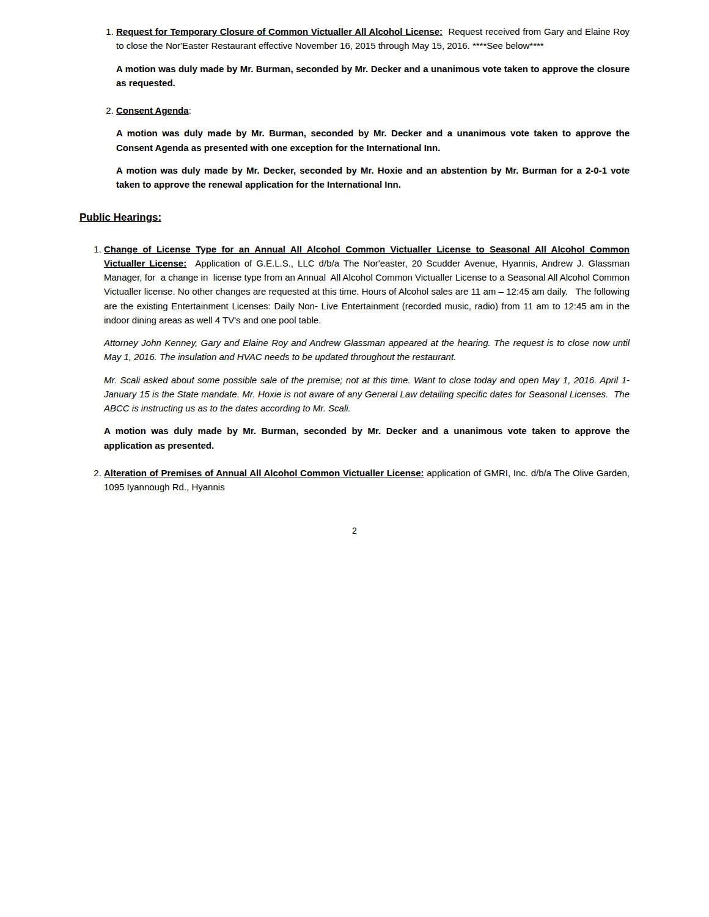Request for Temporary Closure of Common Victualler All Alcohol License: Request received from Gary and Elaine Roy to close the Nor'Easter Restaurant effective November 16, 2015 through May 15, 2016. ****See below****
A motion was duly made by Mr. Burman, seconded by Mr. Decker and a unanimous vote taken to approve the closure as requested.
Consent Agenda:
A motion was duly made by Mr. Burman, seconded by Mr. Decker and a unanimous vote taken to approve the Consent Agenda as presented with one exception for the International Inn.
A motion was duly made by Mr. Decker, seconded by Mr. Hoxie and an abstention by Mr. Burman for a 2-0-1 vote taken to approve the renewal application for the International Inn.
Public Hearings:
Change of License Type for an Annual All Alcohol Common Victualler License to Seasonal All Alcohol Common Victualler License: Application of G.E.L.S., LLC d/b/a The Nor'easter, 20 Scudder Avenue, Hyannis, Andrew J. Glassman Manager, for a change in license type from an Annual All Alcohol Common Victualler License to a Seasonal All Alcohol Common Victualler license. No other changes are requested at this time. Hours of Alcohol sales are 11 am – 12:45 am daily. The following are the existing Entertainment Licenses: Daily Non- Live Entertainment (recorded music, radio) from 11 am to 12:45 am in the indoor dining areas as well 4 TV's and one pool table.
Attorney John Kenney, Gary and Elaine Roy and Andrew Glassman appeared at the hearing. The request is to close now until May 1, 2016. The insulation and HVAC needs to be updated throughout the restaurant.
Mr. Scali asked about some possible sale of the premise; not at this time. Want to close today and open May 1, 2016. April 1- January 15 is the State mandate. Mr. Hoxie is not aware of any General Law detailing specific dates for Seasonal Licenses. The ABCC is instructing us as to the dates according to Mr. Scali.
A motion was duly made by Mr. Burman, seconded by Mr. Decker and a unanimous vote taken to approve the application as presented.
Alteration of Premises of Annual All Alcohol Common Victualler License: application of GMRI, Inc. d/b/a The Olive Garden, 1095 Iyannough Rd., Hyannis
2